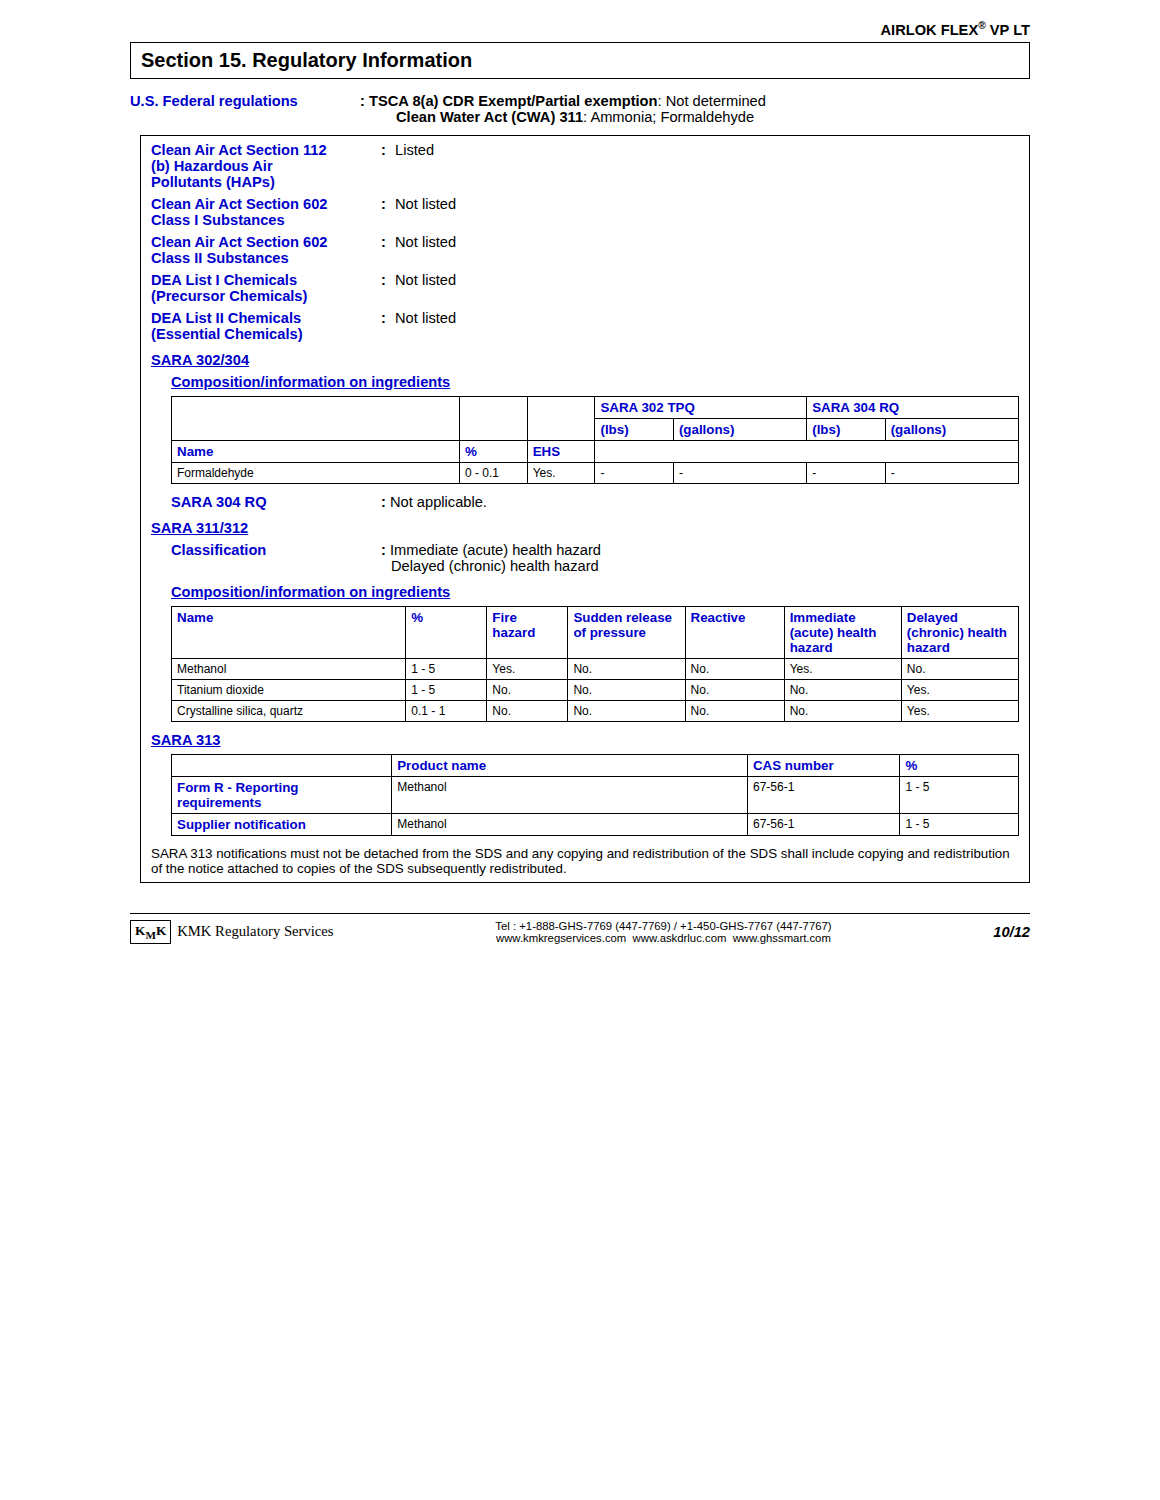AIRLOK FLEX® VP LT
Section 15. Regulatory Information
U.S. Federal regulations
: TSCA 8(a) CDR Exempt/Partial exemption: Not determined
Clean Water Act (CWA) 311: Ammonia; Formaldehyde
Clean Air Act Section 112
(b) Hazardous Air
Pollutants (HAPs)
:
Listed
Clean Air Act Section 602
Class I Substances
:
Not listed
Clean Air Act Section 602
Class II Substances
:
Not listed
DEA List I Chemicals
(Precursor Chemicals)
:
Not listed
DEA List II Chemicals
(Essential Chemicals)
:
Not listed
SARA 302/304
Composition/information on ingredients
| | | | SARA 302 TPQ | SARA 304 RQ |
| --- | --- | --- | --- | --- |
| (lbs) | (gallons) | (lbs) | (gallons) |
| Name | % | EHS | |
| Formaldehyde | 0 - 0.1 | Yes. | - | - | - | - |
SARA 304 RQ
: Not applicable.
SARA 311/312
Classification
: Immediate (acute) health hazard
Delayed (chronic) health hazard
Composition/information on ingredients
| Name | % | Fire hazard | Sudden release of pressure | Reactive | Immediate (acute) health hazard | Delayed (chronic) health hazard |
| --- | --- | --- | --- | --- | --- | --- |
| Methanol | 1 - 5 | Yes. | No. | No. | Yes. | No. |
| Titanium dioxide | 1 - 5 | No. | No. | No. | No. | Yes. |
| Crystalline silica, quartz | 0.1 - 1 | No. | No. | No. | No. | Yes. |
SARA 313
| | Product name | CAS number | % |
| --- | --- | --- | --- |
| Form R - Reporting requirements | Methanol | 67-56-1 | 1 - 5 |
| Supplier notification | Methanol | 67-56-1 | 1 - 5 |
SARA 313 notifications must not be detached from the SDS and any copying and redistribution of the SDS shall include copying and redistribution of the notice attached to copies of the SDS subsequently redistributed.
KMK KMK Regulatory Services
Tel : +1-888-GHS-7769 (447-7769) / +1-450-GHS-7767 (447-7767)
www.kmkregservices.com www.askdrluc.com www.ghssmart.com
10/12